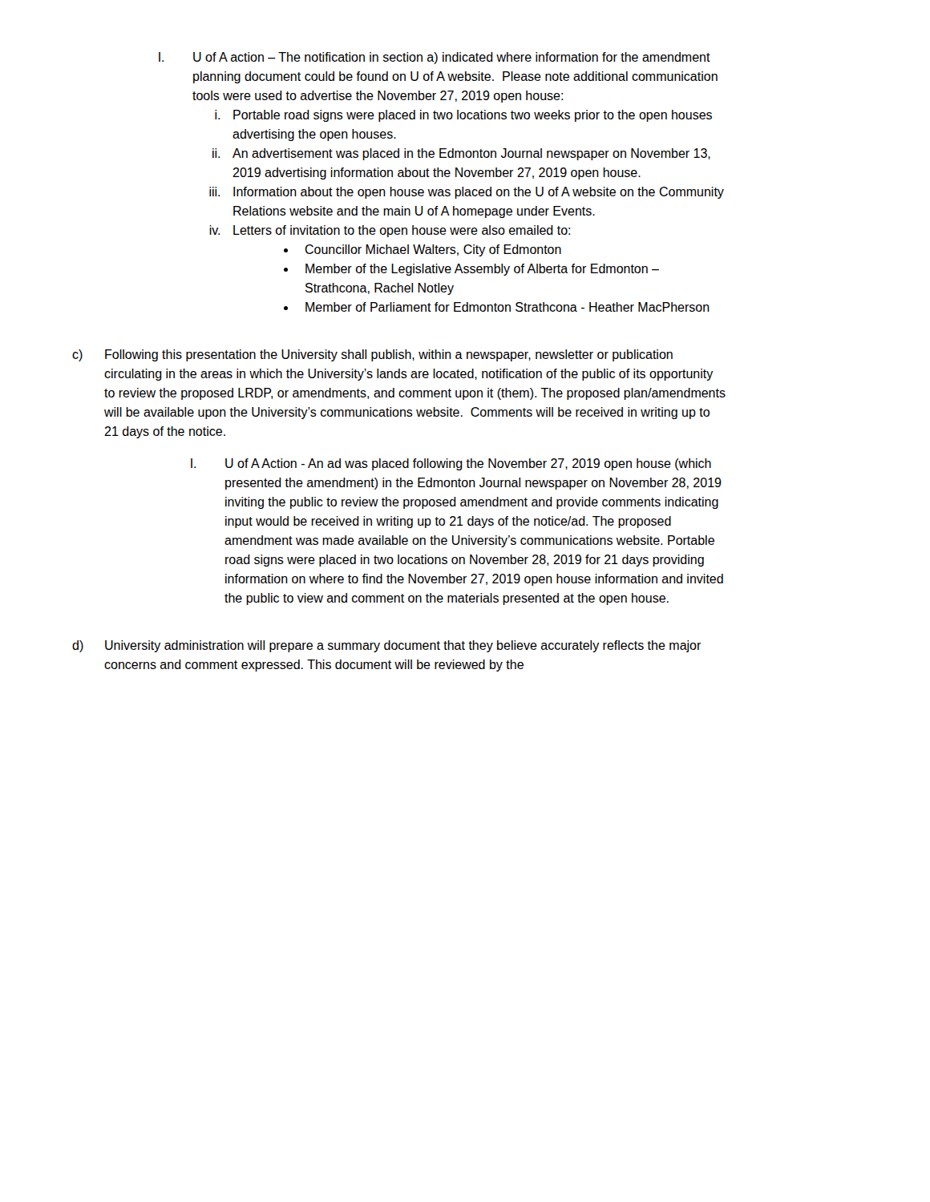U of A action – The notification in section a) indicated where information for the amendment planning document could be found on U of A website. Please note additional communication tools were used to advertise the November 27, 2019 open house:
Portable road signs were placed in two locations two weeks prior to the open houses advertising the open houses.
An advertisement was placed in the Edmonton Journal newspaper on November 13, 2019 advertising information about the November 27, 2019 open house.
Information about the open house was placed on the U of A website on the Community Relations website and the main U of A homepage under Events.
Letters of invitation to the open house were also emailed to:
Councillor Michael Walters, City of Edmonton
Member of the Legislative Assembly of Alberta for Edmonton – Strathcona, Rachel Notley
Member of Parliament for Edmonton Strathcona - Heather MacPherson
c)
Following this presentation the University shall publish, within a newspaper, newsletter or publication circulating in the areas in which the University’s lands are located, notification of the public of its opportunity to review the proposed LRDP, or amendments, and comment upon it (them). The proposed plan/amendments will be available upon the University’s communications website. Comments will be received in writing up to 21 days of the notice.
U of A Action - An ad was placed following the November 27, 2019 open house (which presented the amendment) in the Edmonton Journal newspaper on November 28, 2019 inviting the public to review the proposed amendment and provide comments indicating input would be received in writing up to 21 days of the notice/ad. The proposed amendment was made available on the University’s communications website. Portable road signs were placed in two locations on November 28, 2019 for 21 days providing information on where to find the November 27, 2019 open house information and invited the public to view and comment on the materials presented at the open house.
d)
University administration will prepare a summary document that they believe accurately reflects the major concerns and comment expressed. This document will be reviewed by the